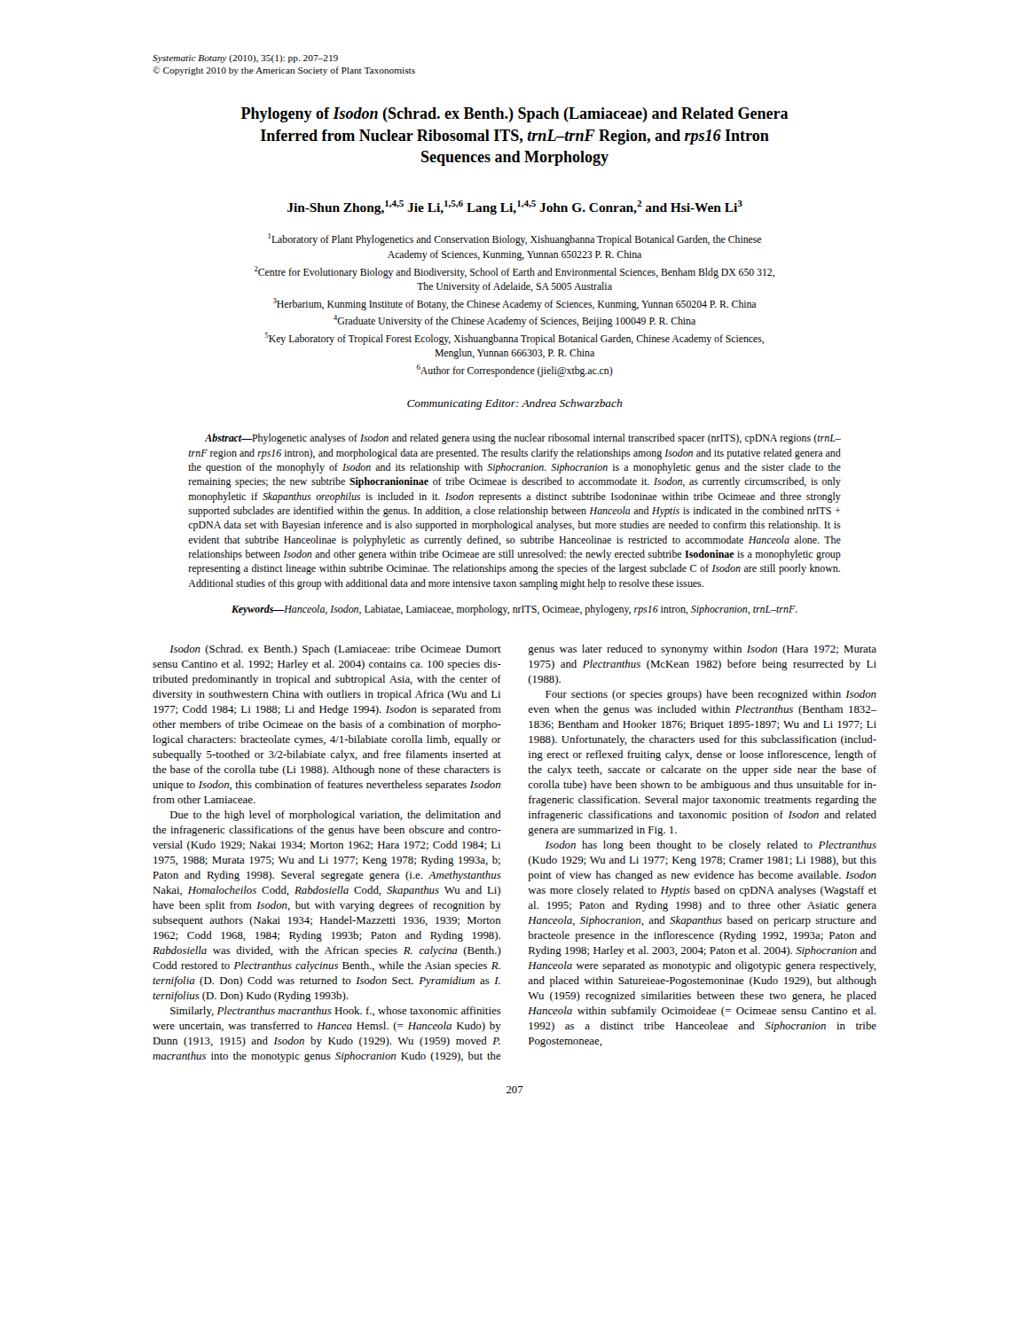Systematic Botany (2010), 35(1): pp. 207–219
© Copyright 2010 by the American Society of Plant Taxonomists
Phylogeny of Isodon (Schrad. ex Benth.) Spach (Lamiaceae) and Related Genera
Inferred from Nuclear Ribosomal ITS, trnL–trnF Region, and rps16 Intron
Sequences and Morphology
Jin-Shun Zhong,1,4,5 Jie Li,1,5,6 Lang Li,1,4,5 John G. Conran,2 and Hsi-Wen Li3
1Laboratory of Plant Phylogenetics and Conservation Biology, Xishuangbanna Tropical Botanical Garden, the Chinese
Academy of Sciences, Kunming, Yunnan 650223 P. R. China
2Centre for Evolutionary Biology and Biodiversity, School of Earth and Environmental Sciences, Benham Bldg DX 650 312,
The University of Adelaide, SA 5005 Australia
3Herbarium, Kunming Institute of Botany, the Chinese Academy of Sciences, Kunming, Yunnan 650204 P. R. China
4Graduate University of the Chinese Academy of Sciences, Beijing 100049 P. R. China
5Key Laboratory of Tropical Forest Ecology, Xishuangbanna Tropical Botanical Garden, Chinese Academy of Sciences,
Menglun, Yunnan 666303, P. R. China
6Author for Correspondence (jieli@xtbg.ac.cn)
Communicating Editor: Andrea Schwarzbach
Abstract—Phylogenetic analyses of Isodon and related genera using the nuclear ribosomal internal transcribed spacer (nrITS), cpDNA regions (trnL–trnF region and rps16 intron), and morphological data are presented. The results clarify the relationships among Isodon and its putative related genera and the question of the monophyly of Isodon and its relationship with Siphocranion. Siphocranion is a monophyletic genus and the sister clade to the remaining species; the new subtribe Siphocranioninae of tribe Ocimeae is described to accommodate it. Isodon, as currently circumscribed, is only monophyletic if Skapanthus oreophilus is included in it. Isodon represents a distinct subtribe Isodoninae within tribe Ocimeae and three strongly supported subclades are identified within the genus. In addition, a close relationship between Hanceola and Hyptis is indicated in the combined nrITS + cpDNA data set with Bayesian inference and is also supported in morphological analyses, but more studies are needed to confirm this relationship. It is evident that subtribe Hanceolinae is polyphyletic as currently defined, so subtribe Hanceolinae is restricted to accommodate Hanceola alone. The relationships between Isodon and other genera within tribe Ocimeae are still unresolved: the newly erected subtribe Isodoninae is a monophyletic group representing a distinct lineage within subtribe Ociminae. The relationships among the species of the largest subclade C of Isodon are still poorly known. Additional studies of this group with additional data and more intensive taxon sampling might help to resolve these issues.
Keywords—Hanceola, Isodon, Labiatae, Lamiaceae, morphology, nrITS, Ocimeae, phylogeny, rps16 intron, Siphocranion, trnL–trnF.
Isodon (Schrad. ex Benth.) Spach (Lamiaceae: tribe Ocimeae Dumort sensu Cantino et al. 1992; Harley et al. 2004) contains ca. 100 species distributed predominantly in tropical and subtropical Asia, with the center of diversity in southwestern China with outliers in tropical Africa (Wu and Li 1977; Codd 1984; Li 1988; Li and Hedge 1994). Isodon is separated from other members of tribe Ocimeae on the basis of a combination of morphological characters: bracteolate cymes, 4/1-bilabiate corolla limb, equally or subequally 5-toothed or 3/2-bilabiate calyx, and free filaments inserted at the base of the corolla tube (Li 1988). Although none of these characters is unique to Isodon, this combination of features nevertheless separates Isodon from other Lamiaceae.
Due to the high level of morphological variation, the delimitation and the infrageneric classifications of the genus have been obscure and controversial (Kudo 1929; Nakai 1934; Morton 1962; Hara 1972; Codd 1984; Li 1975, 1988; Murata 1975; Wu and Li 1977; Keng 1978; Ryding 1993a, b; Paton and Ryding 1998). Several segregate genera (i.e. Amethystanthus Nakai, Homalocheilos Codd, Rabdosiella Codd, Skapanthus Wu and Li) have been split from Isodon, but with varying degrees of recognition by subsequent authors (Nakai 1934; Handel-Mazzetti 1936, 1939; Morton 1962; Codd 1968, 1984; Ryding 1993b; Paton and Ryding 1998). Rabdosiella was divided, with the African species R. calycina (Benth.) Codd restored to Plectranthus calycinus Benth., while the Asian species R. ternifolia (D. Don) Codd was returned to Isodon Sect. Pyramidium as I. ternifolius (D. Don) Kudo (Ryding 1993b).
Similarly, Plectranthus macranthus Hook. f., whose taxonomic affinities were uncertain, was transferred to Hancea Hemsl. (= Hanceola Kudo) by Dunn (1913, 1915) and Isodon by Kudo (1929). Wu (1959) moved P. macranthus into the monotypic genus Siphocranion Kudo (1929), but the genus was later reduced to synonymy within Isodon (Hara 1972; Murata 1975) and Plectranthus (McKean 1982) before being resurrected by Li (1988).
Four sections (or species groups) have been recognized within Isodon even when the genus was included within Plectranthus (Bentham 1832–1836; Bentham and Hooker 1876; Briquet 1895-1897; Wu and Li 1977; Li 1988). Unfortunately, the characters used for this subclassification (including erect or reflexed fruiting calyx, dense or loose inflorescence, length of the calyx teeth, saccate or calcarate on the upper side near the base of corolla tube) have been shown to be ambiguous and thus unsuitable for infrageneric classification. Several major taxonomic treatments regarding the infrageneric classifications and taxonomic position of Isodon and related genera are summarized in Fig. 1.
Isodon has long been thought to be closely related to Plectranthus (Kudo 1929; Wu and Li 1977; Keng 1978; Cramer 1981; Li 1988), but this point of view has changed as new evidence has become available. Isodon was more closely related to Hyptis based on cpDNA analyses (Wagstaff et al. 1995; Paton and Ryding 1998) and to three other Asiatic genera Hanceola, Siphocranion, and Skapanthus based on pericarp structure and bracteole presence in the inflorescence (Ryding 1992, 1993a; Paton and Ryding 1998; Harley et al. 2003, 2004; Paton et al. 2004). Siphocranion and Hanceola were separated as monotypic and oligotypic genera respectively, and placed within Satureieae-Pogostemoninae (Kudo 1929), but although Wu (1959) recognized similarities between these two genera, he placed Hanceola within subfamily Ocimoideae (= Ocimeae sensu Cantino et al. 1992) as a distinct tribe Hanceoleae and Siphocranion in tribe Pogostemoneae,
207